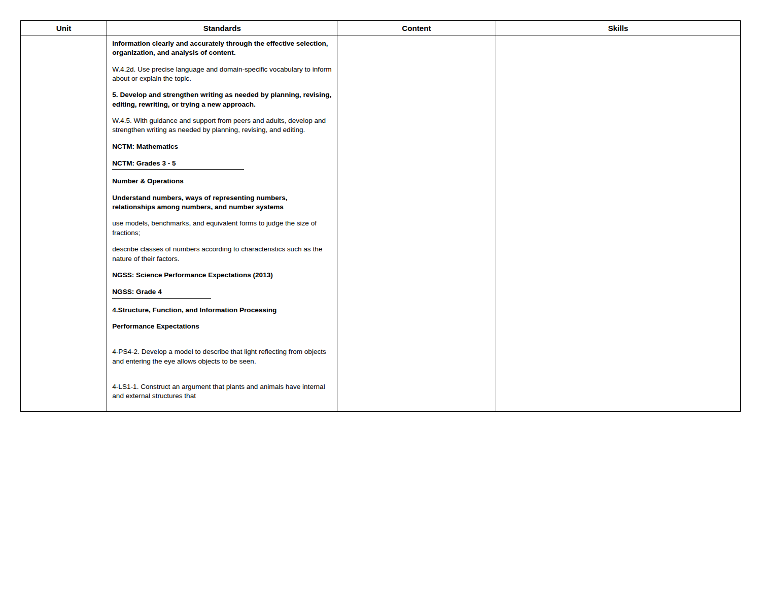| Unit | Standards | Content | Skills |
| --- | --- | --- | --- |
| | information clearly and accurately through the effective selection, organization, and analysis of content. W.4.2d. Use precise language and domain-specific vocabulary to inform about or explain the topic. 5. Develop and strengthen writing as needed by planning, revising, editing, rewriting, or trying a new approach. W.4.5. With guidance and support from peers and adults, develop and strengthen writing as needed by planning, revising, and editing. NCTM: Mathematics NCTM: Grades 3 - 5 Number & Operations Understand numbers, ways of representing numbers, relationships among numbers, and number systems use models, benchmarks, and equivalent forms to judge the size of fractions; describe classes of numbers according to characteristics such as the nature of their factors. NGSS: Science Performance Expectations (2013) NGSS: Grade 4 4.Structure, Function, and Information Processing Performance Expectations 4-PS4-2. Develop a model to describe that light reflecting from objects and entering the eye allows objects to be seen. 4-LS1-1. Construct an argument that plants and animals have internal and external structures that | | |